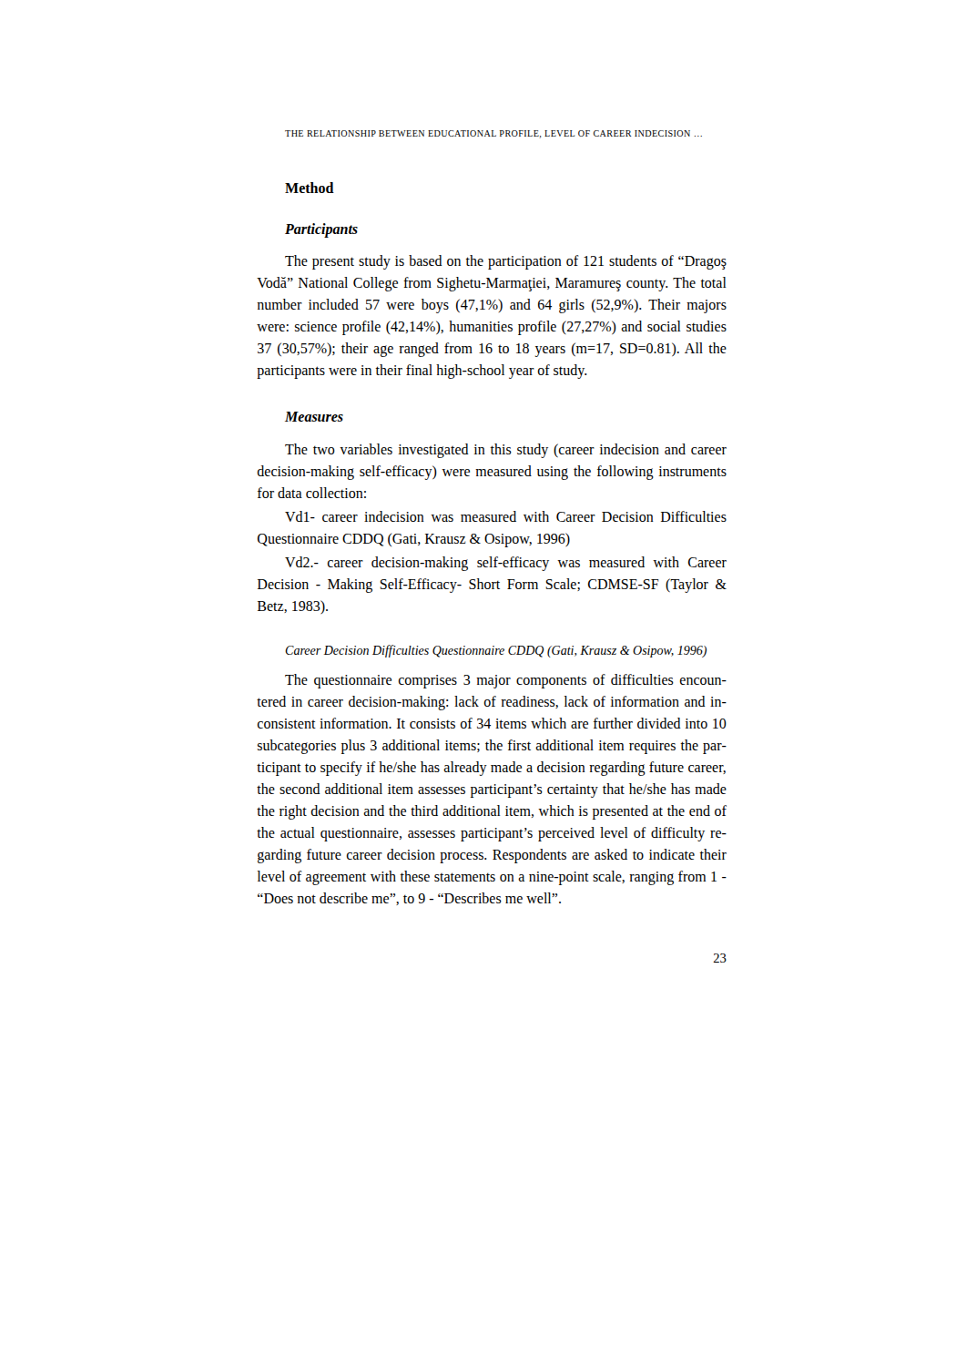The relationship between educational profile, level of career indecision …
Method
Participants
The present study is based on the participation of 121 students of “Dragoş Vodă” National College from Sighetu-Marmaţiei, Maramureş county. The total number included 57 were boys (47,1%) and 64 girls (52,9%). Their majors were: science profile (42,14%), humanities profile (27,27%) and social studies 37 (30,57%); their age ranged from 16 to 18 years (m=17, SD=0.81). All the participants were in their final high-school year of study.
Measures
The two variables investigated in this study (career indecision and career decision-making self-efficacy) were measured using the following instruments for data collection:
Vd1- career indecision was measured with Career Decision Difficulties Questionnaire CDDQ (Gati, Krausz & Osipow, 1996)
Vd2.- career decision-making self-efficacy was measured with Career Decision - Making Self-Efficacy- Short Form Scale; CDMSE-SF (Taylor & Betz, 1983).
Career Decision Difficulties Questionnaire CDDQ (Gati, Krausz & Osipow, 1996)
The questionnaire comprises 3 major components of difficulties encountered in career decision-making: lack of readiness, lack of information and inconsistent information. It consists of 34 items which are further divided into 10 subcategories plus 3 additional items; the first additional item requires the participant to specify if he/she has already made a decision regarding future career, the second additional item assesses participant’s certainty that he/she has made the right decision and the third additional item, which is presented at the end of the actual questionnaire, assesses participant’s perceived level of difficulty regarding future career decision process. Respondents are asked to indicate their level of agreement with these statements on a nine-point scale, ranging from 1 - “Does not describe me”, to 9 - “Describes me well”.
23